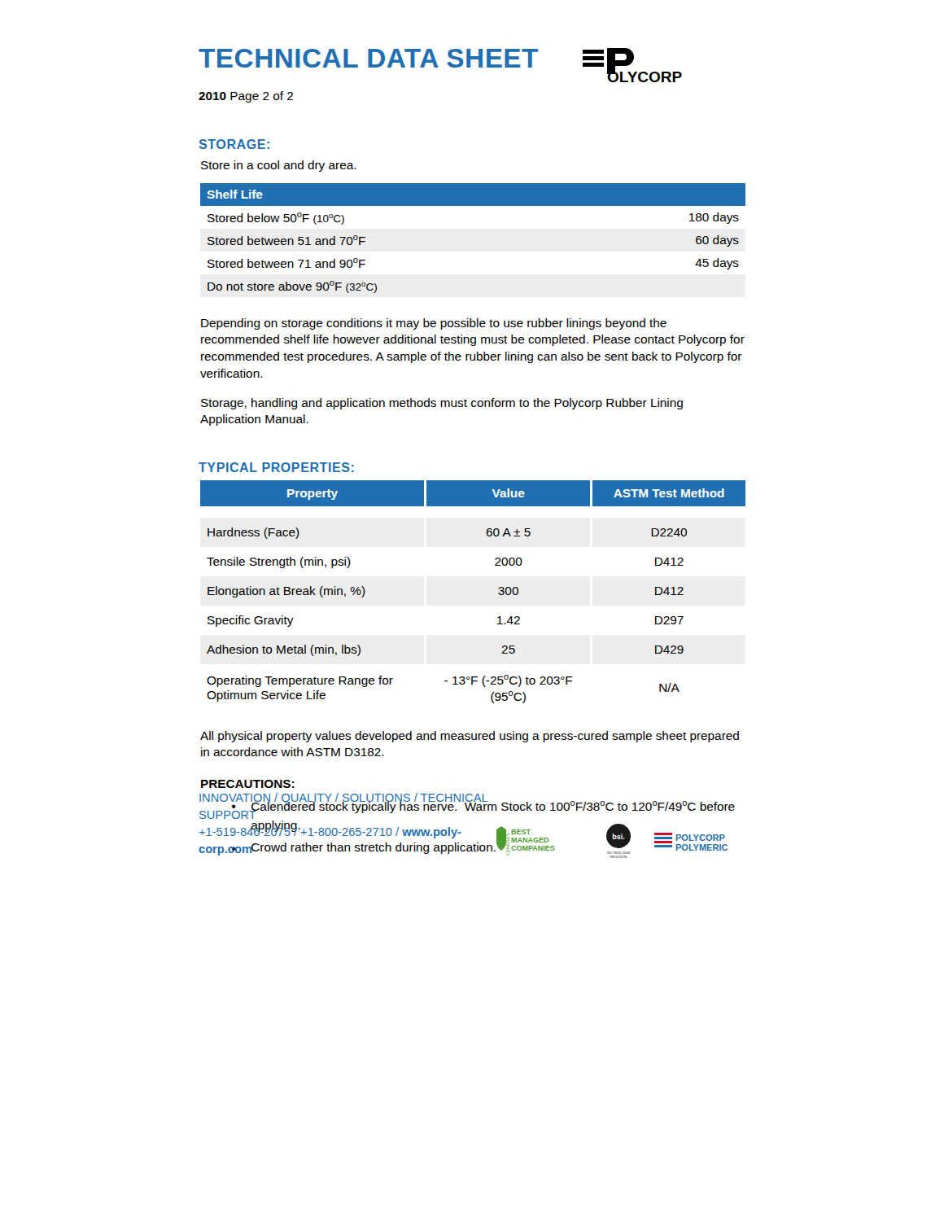TECHNICAL DATA SHEET
2010 Page 2 of 2
OLYCORP
STORAGE:
Store in a cool and dry area.
| Shelf Life |
| --- |
| Stored below 50 o F (10 o C) | 180 days |
| Stored between 51 and 70 o F | 60 days |
| Stored between 71 and 90 o F | 45 days |
| Do not store above 90 o F (32 o C) | |
Depending on storage conditions it may be possible to use rubber linings beyond the recommended shelf life however additional testing must be completed. Please contact Polycorp for recommended test procedures. A sample of the rubber lining can also be sent back to Polycorp for verification.
Storage, handling and application methods must conform to the Polycorp Rubber Lining Application Manual.
TYPICAL PROPERTIES:
| Property | Value | ASTM Test Method |
| --- | --- | --- |
| Hardness (Face) | 60 A ± 5 | D2240 |
| Tensile Strength (min, psi) | 2000 | D412 |
| Elongation at Break (min, %) | 300 | D412 |
| Specific Gravity | 1.42 | D297 |
| Adhesion to Metal (min, lbs) | 25 | D429 |
| Operating Temperature Range for Optimum Service Life | - 13°F (-25 o C) to 203°F (95 o C) | N/A |
All physical property values developed and measured using a press-cured sample sheet prepared in accordance with ASTM D3182.
PRECAUTIONS:
Calendered stock typically has nerve. Warm Stock to 100oF/38oC to 120oF/49oC before applying.
Crowd rather than stretch during application.
INNOVATION / QUALITY / SOLUTIONS / TECHNICAL SUPPORT
+1-519-846-2075 / +1-800-265-2710 / www.poly-corp.com
CANADA'S BEST MANAGED COMPANIES bsi. ISO 9001:2008 FM 614296 POLYCORP POLYMERIC